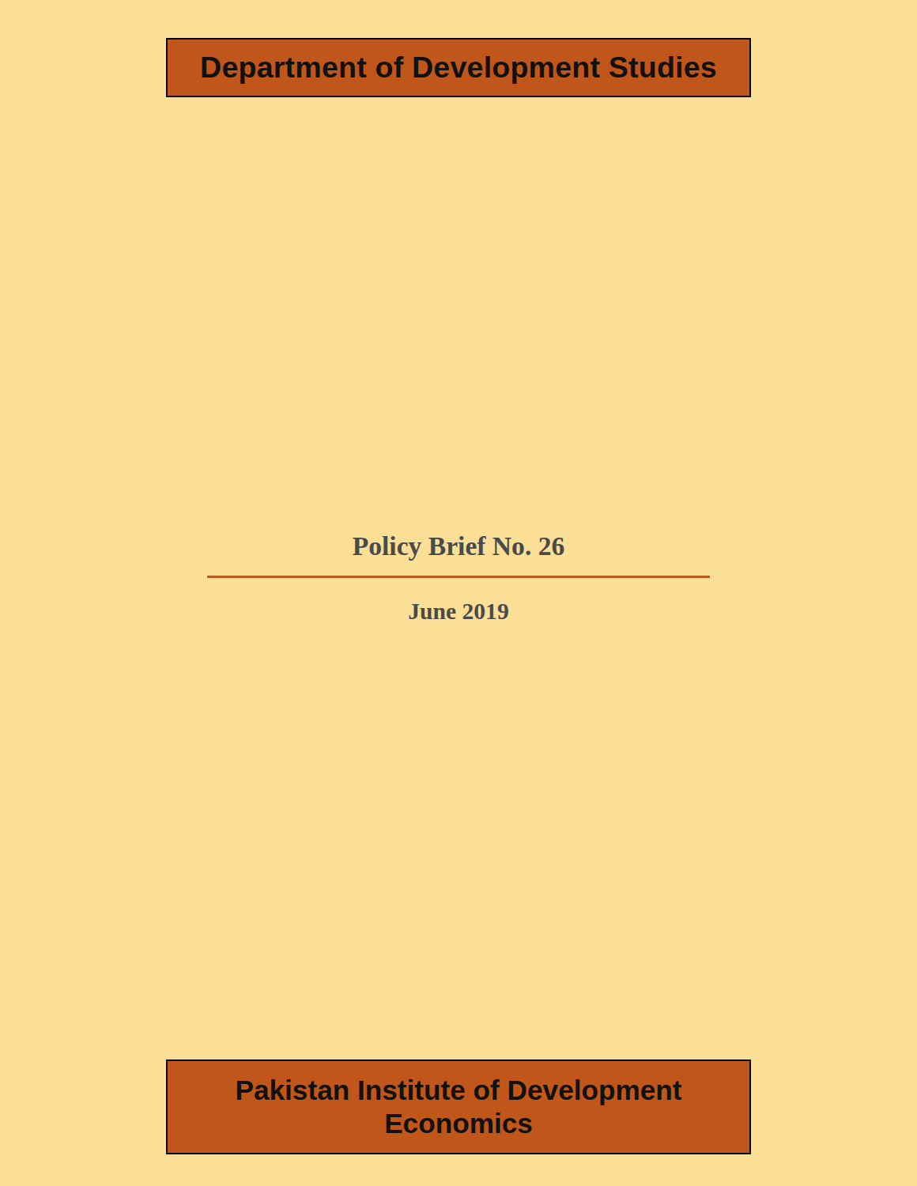Department of Development Studies
Policy Brief No. 26
June 2019
Pakistan Institute of Development Economics